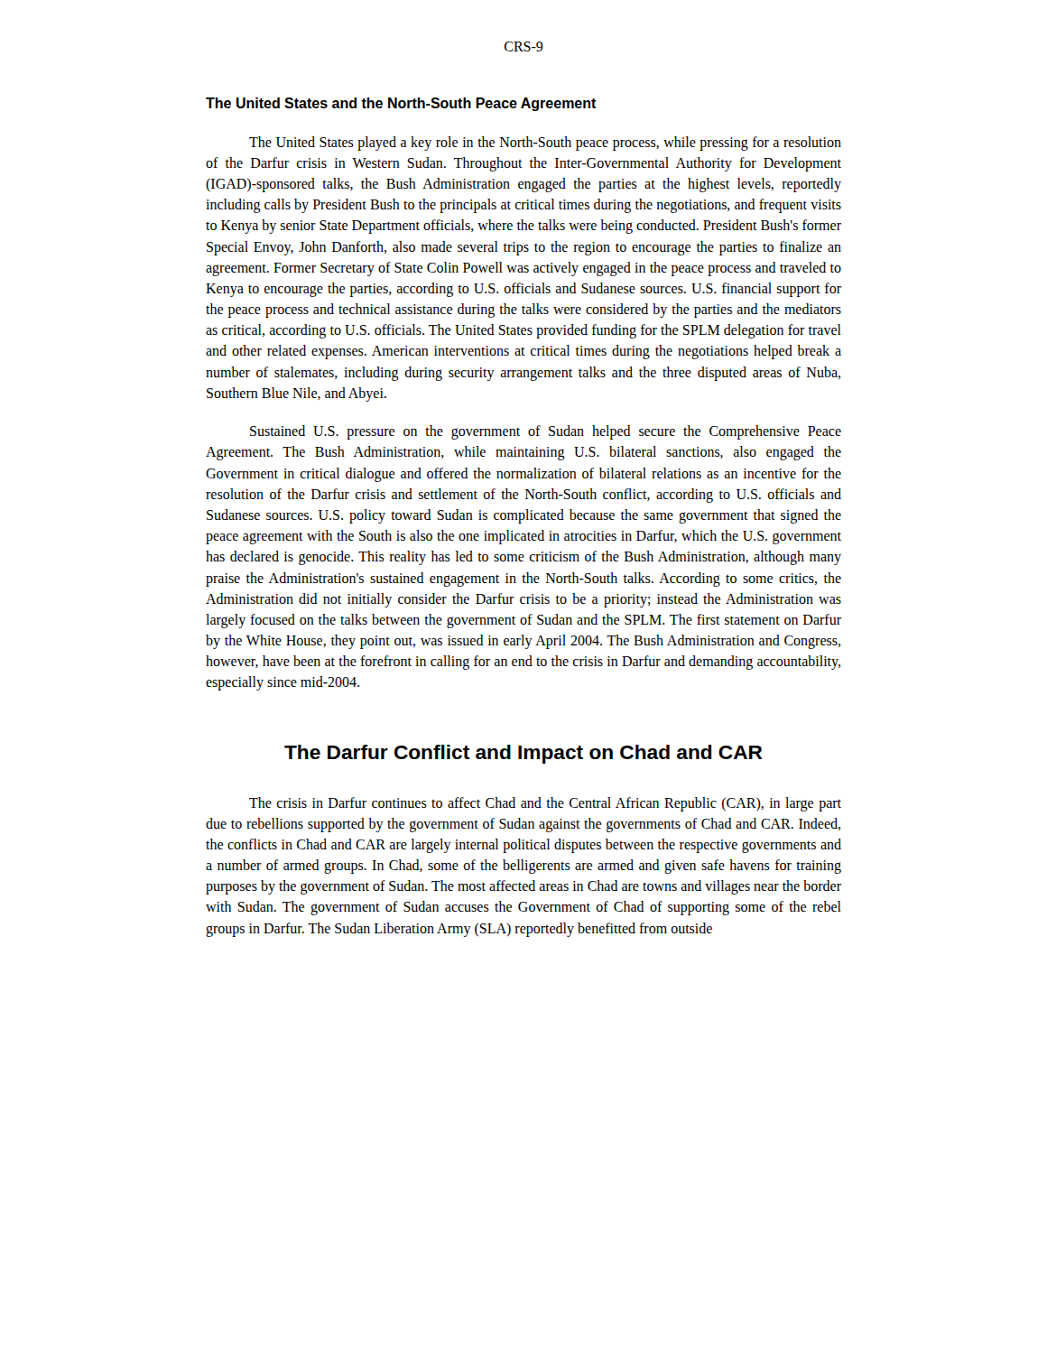CRS-9
The United States and the North-South Peace Agreement
The United States played a key role in the North-South peace process, while pressing for a resolution of the Darfur crisis in Western Sudan. Throughout the Inter-Governmental Authority for Development (IGAD)-sponsored talks, the Bush Administration engaged the parties at the highest levels, reportedly including calls by President Bush to the principals at critical times during the negotiations, and frequent visits to Kenya by senior State Department officials, where the talks were being conducted. President Bush's former Special Envoy, John Danforth, also made several trips to the region to encourage the parties to finalize an agreement. Former Secretary of State Colin Powell was actively engaged in the peace process and traveled to Kenya to encourage the parties, according to U.S. officials and Sudanese sources. U.S. financial support for the peace process and technical assistance during the talks were considered by the parties and the mediators as critical, according to U.S. officials. The United States provided funding for the SPLM delegation for travel and other related expenses. American interventions at critical times during the negotiations helped break a number of stalemates, including during security arrangement talks and the three disputed areas of Nuba, Southern Blue Nile, and Abyei.
Sustained U.S. pressure on the government of Sudan helped secure the Comprehensive Peace Agreement. The Bush Administration, while maintaining U.S. bilateral sanctions, also engaged the Government in critical dialogue and offered the normalization of bilateral relations as an incentive for the resolution of the Darfur crisis and settlement of the North-South conflict, according to U.S. officials and Sudanese sources. U.S. policy toward Sudan is complicated because the same government that signed the peace agreement with the South is also the one implicated in atrocities in Darfur, which the U.S. government has declared is genocide. This reality has led to some criticism of the Bush Administration, although many praise the Administration's sustained engagement in the North-South talks. According to some critics, the Administration did not initially consider the Darfur crisis to be a priority; instead the Administration was largely focused on the talks between the government of Sudan and the SPLM. The first statement on Darfur by the White House, they point out, was issued in early April 2004. The Bush Administration and Congress, however, have been at the forefront in calling for an end to the crisis in Darfur and demanding accountability, especially since mid-2004.
The Darfur Conflict and Impact on Chad and CAR
The crisis in Darfur continues to affect Chad and the Central African Republic (CAR), in large part due to rebellions supported by the government of Sudan against the governments of Chad and CAR. Indeed, the conflicts in Chad and CAR are largely internal political disputes between the respective governments and a number of armed groups. In Chad, some of the belligerents are armed and given safe havens for training purposes by the government of Sudan. The most affected areas in Chad are towns and villages near the border with Sudan. The government of Sudan accuses the Government of Chad of supporting some of the rebel groups in Darfur. The Sudan Liberation Army (SLA) reportedly benefitted from outside